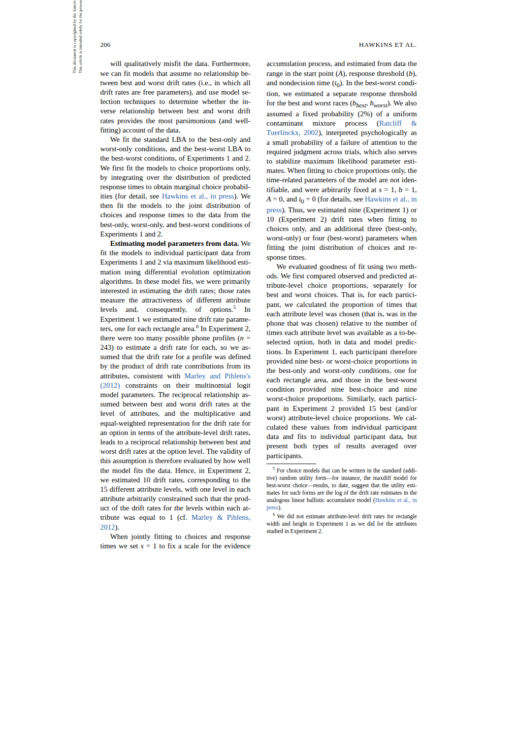This document is copyrighted by the American Psychological Association or one of its allied publishers.
This article is intended solely for the personal use of the individual user and is not to be disseminated broadly.
206 HAWKINS ET AL.
will qualitatively misfit the data. Furthermore, we can fit models that assume no relationship between best and worst drift rates (i.e., in which all drift rates are free parameters), and use model selection techniques to determine whether the inverse relationship between best and worst drift rates provides the most parsimonious (and well-fitting) account of the data.
We fit the standard LBA to the best-only and worst-only conditions, and the best-worst LBA to the best-worst conditions, of Experiments 1 and 2. We first fit the models to choice proportions only, by integrating over the distribution of predicted response times to obtain marginal choice probabilities (for detail, see Hawkins et al., in press). We then fit the models to the joint distribution of choices and response times to the data from the best-only, worst-only, and best-worst conditions of Experiments 1 and 2.
Estimating model parameters from data. We fit the models to individual participant data from Experiments 1 and 2 via maximum likelihood estimation using differential evolution optimization algorithms. In these model fits, we were primarily interested in estimating the drift rates; those rates measure the attractiveness of different attribute levels and, consequently, of options.5 In Experiment 1 we estimated nine drift rate parameters, one for each rectangle area.6 In Experiment 2, there were too many possible phone profiles (n = 243) to estimate a drift rate for each, so we assumed that the drift rate for a profile was defined by the product of drift rate contributions from its attributes, consistent with Marley and Pihlens's (2012) constraints on their multinomial logit model parameters. The reciprocal relationship assumed between best and worst drift rates at the level of attributes, and the multiplicative and equal-weighted representation for the drift rate for an option in terms of the attribute-level drift rates, leads to a reciprocal relationship between best and worst drift rates at the option level. The validity of this assumption is therefore evaluated by how well the model fits the data. Hence, in Experiment 2, we estimated 10 drift rates, corresponding to the 15 different attribute levels, with one level in each attribute arbitrarily constrained such that the product of the drift rates for the levels within each attribute was equal to 1 (cf. Marley & Pihlens, 2012).
When jointly fitting to choices and response times we set s = 1 to fix a scale for the evidence accumulation process, and estimated from data the range in the start point (A), response threshold (b), and nondecision time (t0). In the best-worst condition, we estimated a separate response threshold for the best and worst races (bbest, bworst). We also assumed a fixed probability (2%) of a uniform contaminant mixture process (Ratcliff & Tuerlinckx, 2002), interpreted psychologically as a small probability of a failure of attention to the required judgment across trials, which also serves to stabilize maximum likelihood parameter estimates. When fitting to choice proportions only, the time-related parameters of the model are not identifiable, and were arbitrarily fixed at s = 1, b = 1, A = 0, and t0 = 0 (for details, see Hawkins et al., in press). Thus, we estimated nine (Experiment 1) or 10 (Experiment 2) drift rates when fitting to choices only, and an additional three (best-only, worst-only) or four (best-worst) parameters when fitting the joint distribution of choices and response times.
We evaluated goodness of fit using two methods. We first compared observed and predicted attribute-level choice proportions, separately for best and worst choices. That is, for each participant, we calculated the proportion of times that each attribute level was chosen (that is, was in the phone that was chosen) relative to the number of times each attribute level was available as a to-be-selected option, both in data and model predictions. In Experiment 1, each participant therefore provided nine best- or worst-choice proportions in the best-only and worst-only conditions, one for each rectangle area, and those in the best-worst condition provided nine best-choice and nine worst-choice proportions. Similarly, each participant in Experiment 2 provided 15 best (and/or worst) attribute-level choice proportions. We calculated these values from individual participant data and fits to individual participant data, but present both types of results averaged over participants.
5 For choice models that can be written in the standard (additive) random utility form—for instance, the maxdiff model for best-worst choice—results, to date, suggest that the utility estimates for such forms are the log of the drift rate estimates in the analogous linear ballistic accumulator model (Hawkins et al., in press).
6 We did not estimate attribute-level drift rates for rectangle width and height in Experiment 1 as we did for the attributes studied in Experiment 2.